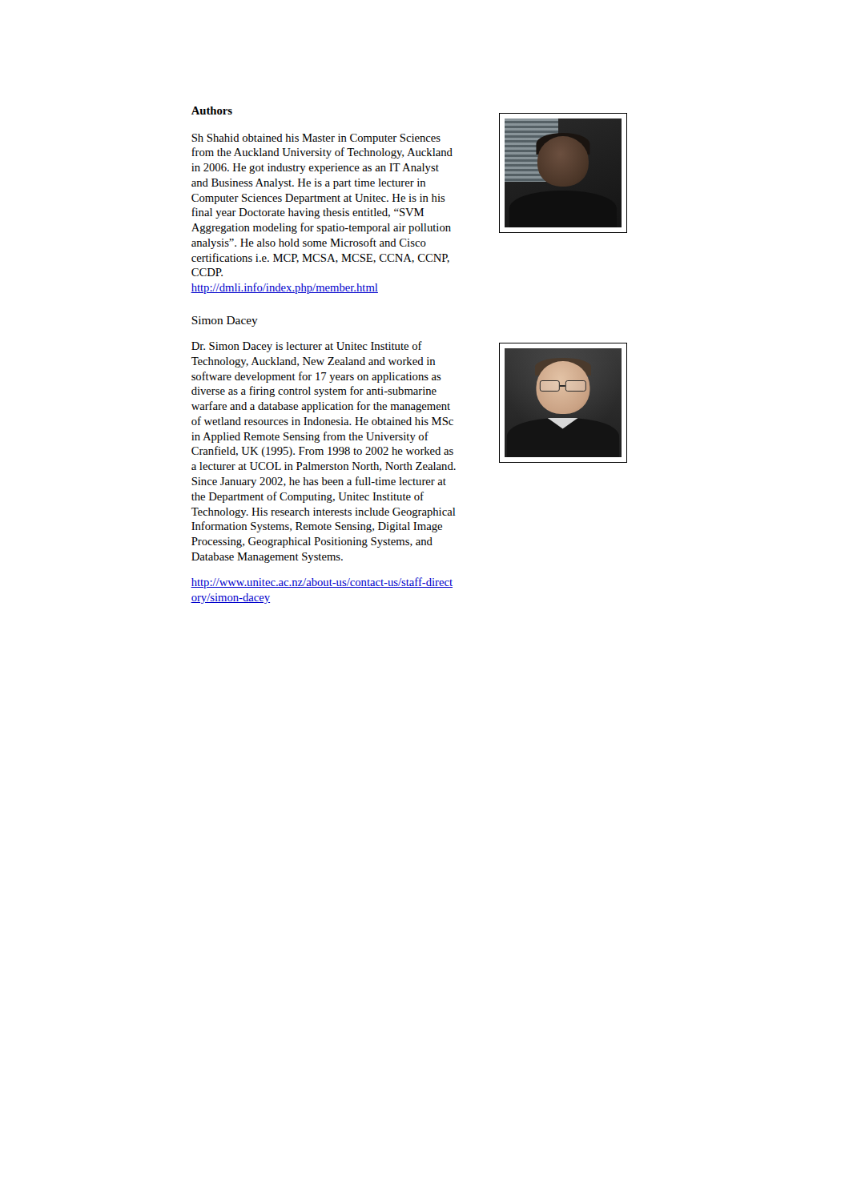Authors
Sh Shahid obtained his Master in Computer Sciences from the Auckland University of Technology, Auckland in 2006. He got industry experience as an IT Analyst and Business Analyst. He is a part time lecturer in Computer Sciences Department at Unitec. He is in his final year Doctorate having thesis entitled, “SVM Aggregation modeling for spatio-temporal air pollution analysis”. He also hold some Microsoft and Cisco certifications i.e. MCP, MCSA, MCSE, CCNA, CCNP, CCDP.
http://dmli.info/index.php/member.html
Simon Dacey
Dr. Simon Dacey is lecturer at Unitec Institute of Technology, Auckland, New Zealand and worked in software development for 17 years on applications as diverse as a firing control system for anti-submarine warfare and a database application for the management of wetland resources in Indonesia. He obtained his MSc in Applied Remote Sensing from the University of Cranfield, UK (1995). From 1998 to 2002 he worked as a lecturer at UCOL in Palmerston North, North Zealand. Since January 2002, he has been a full-time lecturer at the Department of Computing, Unitec Institute of Technology. His research interests include Geographical Information Systems, Remote Sensing, Digital Image Processing, Geographical Positioning Systems, and Database Management Systems.
http://www.unitec.ac.nz/about-us/contact-us/staff-directory/simon-dacey